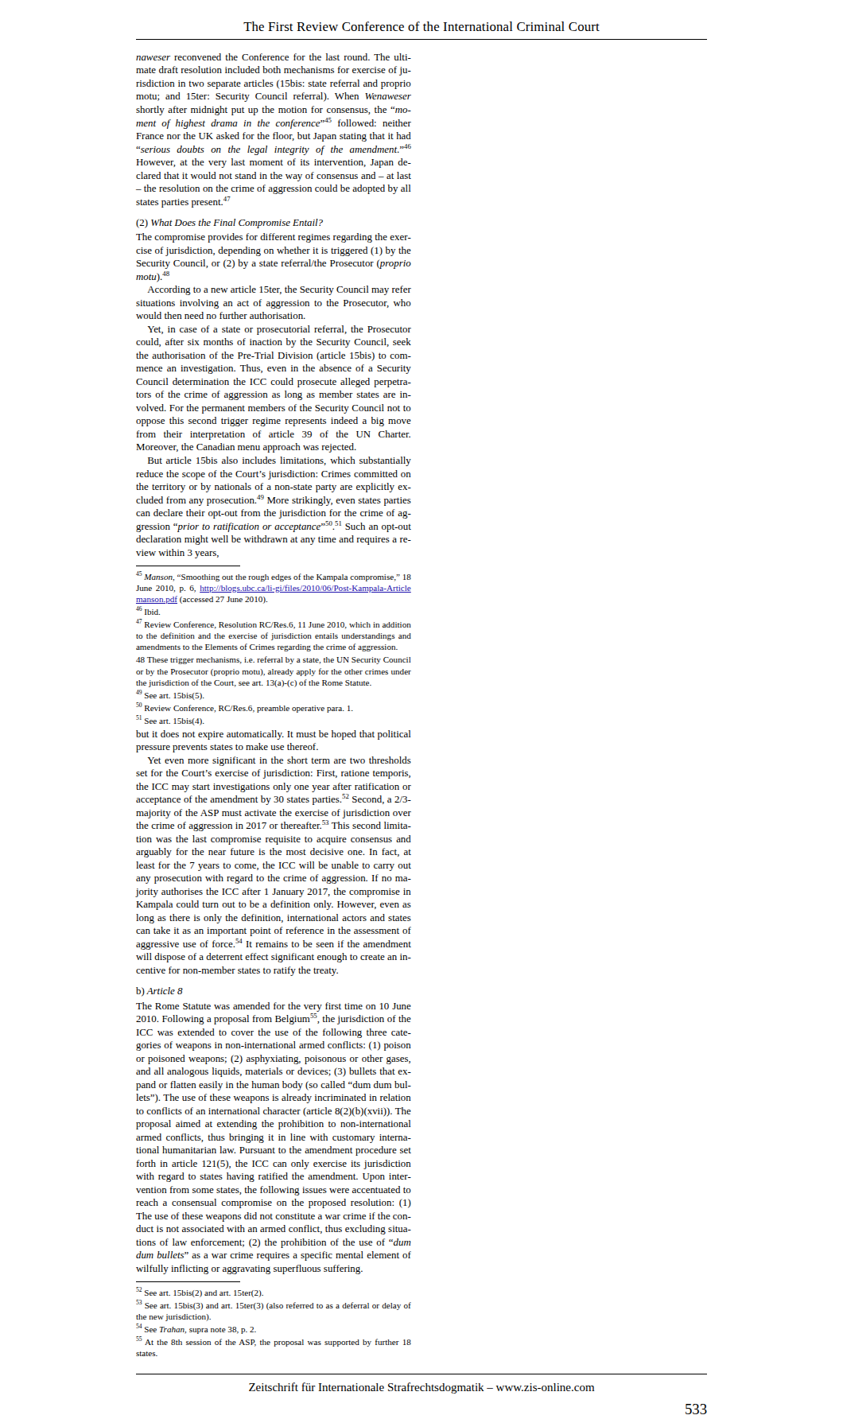The First Review Conference of the International Criminal Court
naweser reconvened the Conference for the last round. The ultimate draft resolution included both mechanisms for exercise of jurisdiction in two separate articles (15bis: state referral and proprio motu; and 15ter: Security Council referral). When Wenaweser shortly after midnight put up the motion for consensus, the “moment of highest drama in the conference”45 followed: neither France nor the UK asked for the floor, but Japan stating that it had “serious doubts on the legal integrity of the amendment.”46 However, at the very last moment of its intervention, Japan declared that it would not stand in the way of consensus and – at last – the resolution on the crime of aggression could be adopted by all states parties present.47
(2) What Does the Final Compromise Entail?
The compromise provides for different regimes regarding the exercise of jurisdiction, depending on whether it is triggered (1) by the Security Council, or (2) by a state referral/the Prosecutor (proprio motu).48
According to a new article 15ter, the Security Council may refer situations involving an act of aggression to the Prosecutor, who would then need no further authorisation.
Yet, in case of a state or prosecutorial referral, the Prosecutor could, after six months of inaction by the Security Council, seek the authorisation of the Pre-Trial Division (article 15bis) to commence an investigation. Thus, even in the absence of a Security Council determination the ICC could prosecute alleged perpetrators of the crime of aggression as long as member states are involved. For the permanent members of the Security Council not to oppose this second trigger regime represents indeed a big move from their interpretation of article 39 of the UN Charter. Moreover, the Canadian menu approach was rejected.
But article 15bis also includes limitations, which substantially reduce the scope of the Court’s jurisdiction: Crimes committed on the territory or by nationals of a non-state party are explicitly excluded from any prosecution.49 More strikingly, even states parties can declare their opt-out from the jurisdiction for the crime of aggression “prior to ratification or acceptance”50.51 Such an opt-out declaration might well be withdrawn at any time and requires a review within 3 years,
45 Manson, “Smoothing out the rough edges of the Kampala compromise,” 18 June 2010, p. 6, http://blogs.ubc.ca/li-gi/files/2010/06/Post-Kampala-Articlemanson.pdf (accessed 27 June 2010).
46 Ibid.
47 Review Conference, Resolution RC/Res.6, 11 June 2010, which in addition to the definition and the exercise of jurisdiction entails understandings and amendments to the Elements of Crimes regarding the crime of aggression.
48 These trigger mechanisms, i.e. referral by a state, the UN Security Council or by the Prosecutor (proprio motu), already apply for the other crimes under the jurisdiction of the Court, see art. 13(a)-(c) of the Rome Statute.
49 See art. 15bis(5).
50 Review Conference, RC/Res.6, preamble operative para. 1.
51 See art. 15bis(4).
but it does not expire automatically. It must be hoped that political pressure prevents states to make use thereof.
Yet even more significant in the short term are two thresholds set for the Court’s exercise of jurisdiction: First, ratione temporis, the ICC may start investigations only one year after ratification or acceptance of the amendment by 30 states parties.52 Second, a 2/3-majority of the ASP must activate the exercise of jurisdiction over the crime of aggression in 2017 or thereafter.53 This second limitation was the last compromise requisite to acquire consensus and arguably for the near future is the most decisive one. In fact, at least for the 7 years to come, the ICC will be unable to carry out any prosecution with regard to the crime of aggression. If no majority authorises the ICC after 1 January 2017, the compromise in Kampala could turn out to be a definition only. However, even as long as there is only the definition, international actors and states can take it as an important point of reference in the assessment of aggressive use of force.54 It remains to be seen if the amendment will dispose of a deterrent effect significant enough to create an incentive for non-member states to ratify the treaty.
b) Article 8
The Rome Statute was amended for the very first time on 10 June 2010. Following a proposal from Belgium55, the jurisdiction of the ICC was extended to cover the use of the following three categories of weapons in non-international armed conflicts: (1) poison or poisoned weapons; (2) asphyxiating, poisonous or other gases, and all analogous liquids, materials or devices; (3) bullets that expand or flatten easily in the human body (so called “dum dum bullets”). The use of these weapons is already incriminated in relation to conflicts of an international character (article 8(2)(b)(xvii)). The proposal aimed at extending the prohibition to non-international armed conflicts, thus bringing it in line with customary international humanitarian law. Pursuant to the amendment procedure set forth in article 121(5), the ICC can only exercise its jurisdiction with regard to states having ratified the amendment. Upon intervention from some states, the following issues were accentuated to reach a consensual compromise on the proposed resolution: (1) The use of these weapons did not constitute a war crime if the conduct is not associated with an armed conflict, thus excluding situations of law enforcement; (2) the prohibition of the use of “dum dum bullets” as a war crime requires a specific mental element of wilfully inflicting or aggravating superfluous suffering.
52 See art. 15bis(2) and art. 15ter(2).
53 See art. 15bis(3) and art. 15ter(3) (also referred to as a deferral or delay of the new jurisdiction).
54 See Trahan, supra note 38, p. 2.
55 At the 8th session of the ASP, the proposal was supported by further 18 states.
Zeitschrift für Internationale Strafrechtsdogmatik – www.zis-online.com
533